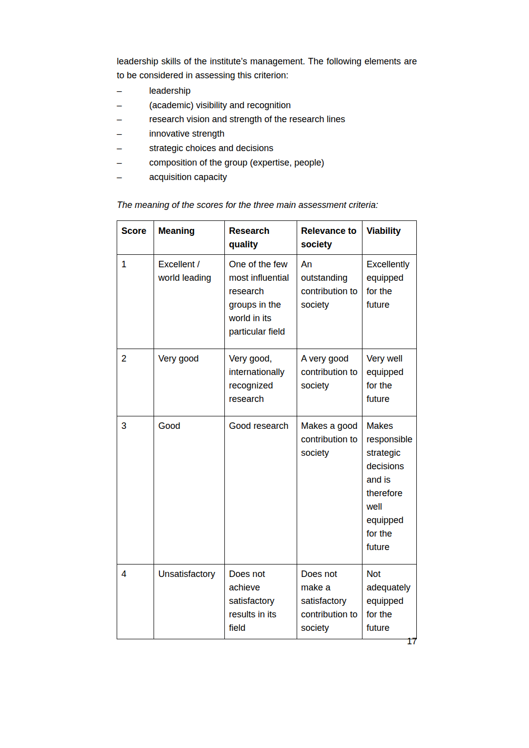leadership skills of the institute’s management. The following elements are to be considered in assessing this criterion:
leadership
(academic) visibility and recognition
research vision and strength of the research lines
innovative strength
strategic choices and decisions
composition of the group (expertise, people)
acquisition capacity
The meaning of the scores for the three main assessment criteria:
| Score | Meaning | Research quality | Relevance to society | Viability |
| --- | --- | --- | --- | --- |
| 1 | Excellent / world leading | One of the few most influential research groups in the world in its particular field | An outstanding contribution to society | Excellently equipped for the future |
| 2 | Very good | Very good, internationally recognized research | A very good contribution to society | Very well equipped for the future |
| 3 | Good | Good research | Makes a good contribution to society | Makes responsible strategic decisions and is therefore well equipped for the future |
| 4 | Unsatisfactory | Does not achieve satisfactory results in its field | Does not make a satisfactory contribution to society | Not adequately equipped for the future |
17